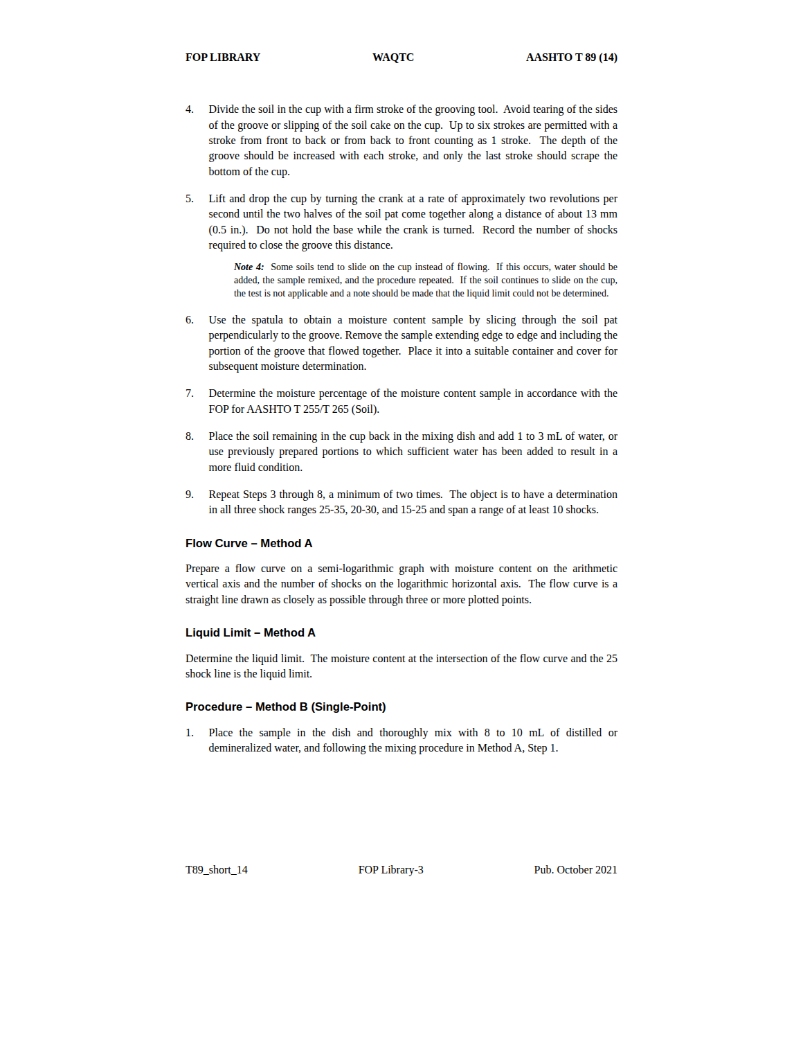FOP LIBRARY
WAQTC
AASHTO T 89 (14)
4. Divide the soil in the cup with a firm stroke of the grooving tool. Avoid tearing of the sides of the groove or slipping of the soil cake on the cup. Up to six strokes are permitted with a stroke from front to back or from back to front counting as 1 stroke. The depth of the groove should be increased with each stroke, and only the last stroke should scrape the bottom of the cup.
5. Lift and drop the cup by turning the crank at a rate of approximately two revolutions per second until the two halves of the soil pat come together along a distance of about 13 mm (0.5 in.). Do not hold the base while the crank is turned. Record the number of shocks required to close the groove this distance.
Note 4: Some soils tend to slide on the cup instead of flowing. If this occurs, water should be added, the sample remixed, and the procedure repeated. If the soil continues to slide on the cup, the test is not applicable and a note should be made that the liquid limit could not be determined.
6. Use the spatula to obtain a moisture content sample by slicing through the soil pat perpendicularly to the groove. Remove the sample extending edge to edge and including the portion of the groove that flowed together. Place it into a suitable container and cover for subsequent moisture determination.
7. Determine the moisture percentage of the moisture content sample in accordance with the FOP for AASHTO T 255/T 265 (Soil).
8. Place the soil remaining in the cup back in the mixing dish and add 1 to 3 mL of water, or use previously prepared portions to which sufficient water has been added to result in a more fluid condition.
9. Repeat Steps 3 through 8, a minimum of two times. The object is to have a determination in all three shock ranges 25-35, 20-30, and 15-25 and span a range of at least 10 shocks.
Flow Curve – Method A
Prepare a flow curve on a semi-logarithmic graph with moisture content on the arithmetic vertical axis and the number of shocks on the logarithmic horizontal axis. The flow curve is a straight line drawn as closely as possible through three or more plotted points.
Liquid Limit – Method A
Determine the liquid limit. The moisture content at the intersection of the flow curve and the 25 shock line is the liquid limit.
Procedure – Method B (Single-Point)
1. Place the sample in the dish and thoroughly mix with 8 to 10 mL of distilled or demineralized water, and following the mixing procedure in Method A, Step 1.
T89_short_14
FOP Library-3
Pub. October 2021